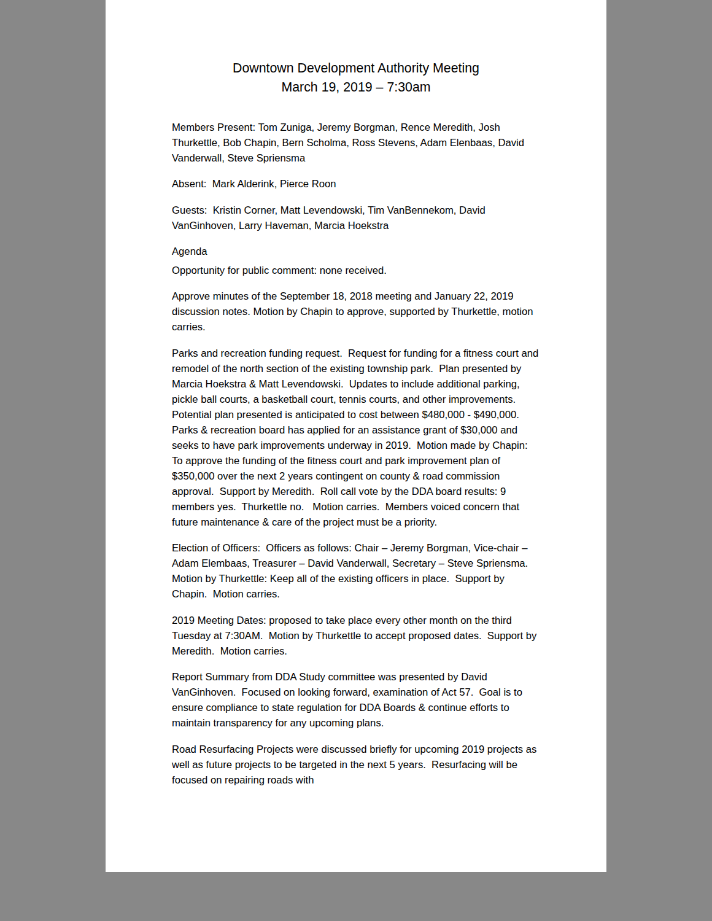Downtown Development Authority MeetingMarch 19, 2019 – 7:30am
Members Present: Tom Zuniga, Jeremy Borgman, Rence Meredith, Josh Thurkettle, Bob Chapin, Bern Scholma, Ross Stevens, Adam Elenbaas, David Vanderwall, Steve Spriensma
Absent: Mark Alderink, Pierce Roon
Guests: Kristin Corner, Matt Levendowski, Tim VanBennekom, David VanGinhoven, Larry Haveman, Marcia Hoekstra
Agenda
Opportunity for public comment: none received.
Approve minutes of the September 18, 2018 meeting and January 22, 2019 discussion notes. Motion by Chapin to approve, supported by Thurkettle, motion carries.
Parks and recreation funding request. Request for funding for a fitness court and remodel of the north section of the existing township park. Plan presented by Marcia Hoekstra & Matt Levendowski. Updates to include additional parking, pickle ball courts, a basketball court, tennis courts, and other improvements. Potential plan presented is anticipated to cost between $480,000 - $490,000. Parks & recreation board has applied for an assistance grant of $30,000 and seeks to have park improvements underway in 2019. Motion made by Chapin: To approve the funding of the fitness court and park improvement plan of $350,000 over the next 2 years contingent on county & road commission approval. Support by Meredith. Roll call vote by the DDA board results: 9 members yes. Thurkettle no. Motion carries. Members voiced concern that future maintenance & care of the project must be a priority.
Election of Officers: Officers as follows: Chair – Jeremy Borgman, Vice-chair – Adam Elembaas, Treasurer – David Vanderwall, Secretary – Steve Spriensma. Motion by Thurkettle: Keep all of the existing officers in place. Support by Chapin. Motion carries.
2019 Meeting Dates: proposed to take place every other month on the third Tuesday at 7:30AM. Motion by Thurkettle to accept proposed dates. Support by Meredith. Motion carries.
Report Summary from DDA Study committee was presented by David VanGinhoven. Focused on looking forward, examination of Act 57. Goal is to ensure compliance to state regulation for DDA Boards & continue efforts to maintain transparency for any upcoming plans.
Road Resurfacing Projects were discussed briefly for upcoming 2019 projects as well as future projects to be targeted in the next 5 years. Resurfacing will be focused on repairing roads with